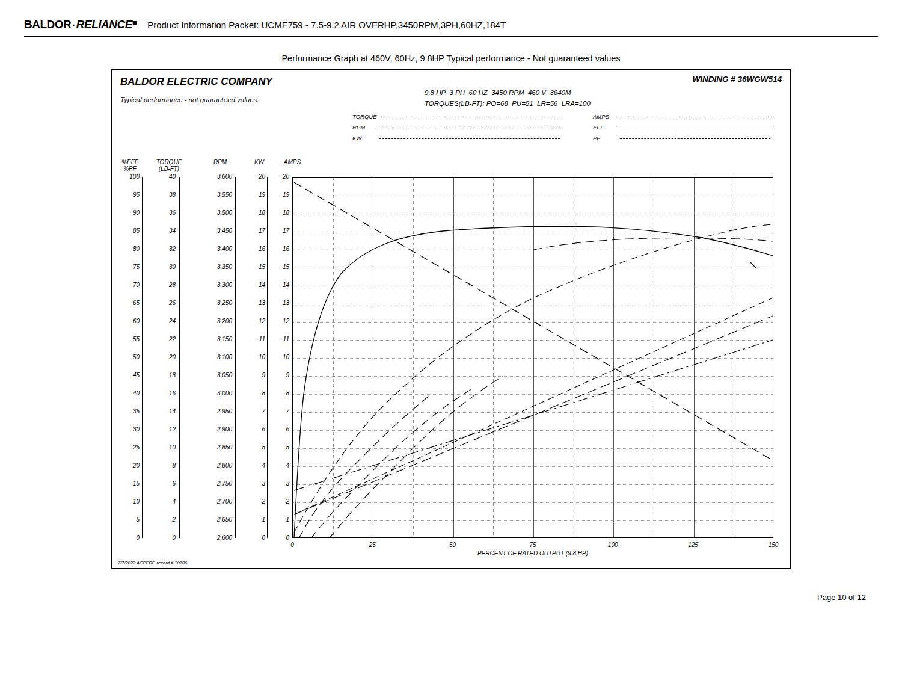BALDOR·RELIANCE■
Product Information Packet: UCME759 - 7.5-9.2 AIR OVERHP,3450RPM,3PH,60HZ,184T
Performance Graph at 460V, 60Hz, 9.8HP Typical performance - Not guaranteed values
BALDOR ELECTRIC COMPANY
Typical performance - not guaranteed values.
WINDING # 36WGW514
9.8 HP 3 PH 60 HZ 3450 RPM 460 V 3640M
TORQUES(LB-FT): PO=68 PU=51 LR=56 LRA=100
TORQUE
RPM
KW
AMPS
EFF
PF
%EFF
%PF TORQUE
(LB-FT) RPM KW AMPS
100
95
90
85
80
75
70
65
60
55
50
45
40
35
30
25
20
15
10
5
0
40
38
36
34
32
30
28
26
24
22
20
18
16
14
12
10
8
6
4
2
0
3,600
3,550
3,500
3,450
3,400
3,350
3,300
3,250
3,200
3,150
3,100
3,050
3,000
2,950
2,900
2,850
2,800
2,750
2,700
2,650
2,600
20
19
18
17
16
15
14
13
12
11
10
9
8
7
6
5
4
3
2
1
0
20
19
18
17
16
15
14
13
12
11
10
9
8
7
6
5
4
3
2
1
0
0 25 50 75 100 125 150
PERCENT OF RATED OUTPUT (9.8 HP)
7/7/2022 ACPERF, record # 10786
Page 10 of 12